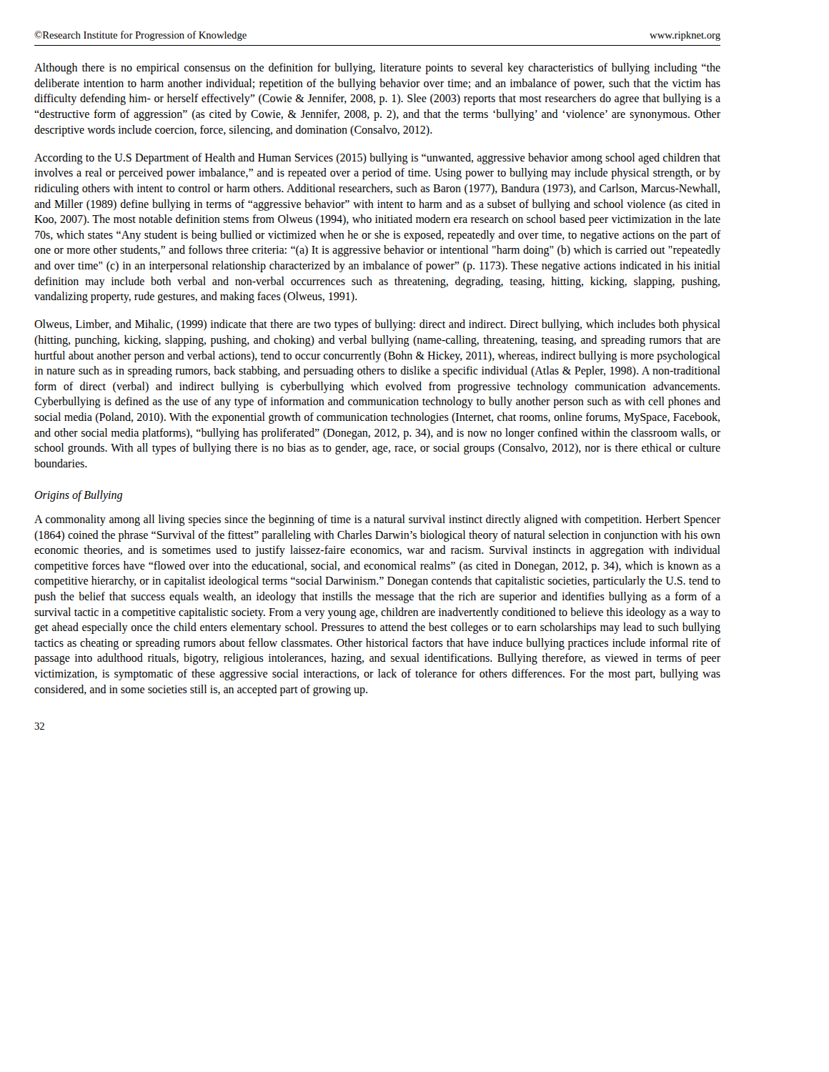©Research Institute for Progression of Knowledge www.ripknet.org
Although there is no empirical consensus on the definition for bullying, literature points to several key characteristics of bullying including “the deliberate intention to harm another individual; repetition of the bullying behavior over time; and an imbalance of power, such that the victim has difficulty defending him- or herself effectively” (Cowie & Jennifer, 2008, p. 1). Slee (2003) reports that most researchers do agree that bullying is a “destructive form of aggression” (as cited by Cowie, & Jennifer, 2008, p. 2), and that the terms ‘bullying’ and ‘violence’ are synonymous. Other descriptive words include coercion, force, silencing, and domination (Consalvo, 2012).
According to the U.S Department of Health and Human Services (2015) bullying is “unwanted, aggressive behavior among school aged children that involves a real or perceived power imbalance,” and is repeated over a period of time. Using power to bullying may include physical strength, or by ridiculing others with intent to control or harm others. Additional researchers, such as Baron (1977), Bandura (1973), and Carlson, Marcus-Newhall, and Miller (1989) define bullying in terms of “aggressive behavior” with intent to harm and as a subset of bullying and school violence (as cited in Koo, 2007). The most notable definition stems from Olweus (1994), who initiated modern era research on school based peer victimization in the late 70s, which states “Any student is being bullied or victimized when he or she is exposed, repeatedly and over time, to negative actions on the part of one or more other students,” and follows three criteria: “(a) It is aggressive behavior or intentional "harm doing" (b) which is carried out "repeatedly and over time" (c) in an interpersonal relationship characterized by an imbalance of power” (p. 1173). These negative actions indicated in his initial definition may include both verbal and non-verbal occurrences such as threatening, degrading, teasing, hitting, kicking, slapping, pushing, vandalizing property, rude gestures, and making faces (Olweus, 1991).
Olweus, Limber, and Mihalic, (1999) indicate that there are two types of bullying: direct and indirect. Direct bullying, which includes both physical (hitting, punching, kicking, slapping, pushing, and choking) and verbal bullying (name-calling, threatening, teasing, and spreading rumors that are hurtful about another person and verbal actions), tend to occur concurrently (Bohn & Hickey, 2011), whereas, indirect bullying is more psychological in nature such as in spreading rumors, back stabbing, and persuading others to dislike a specific individual (Atlas & Pepler, 1998). A non-traditional form of direct (verbal) and indirect bullying is cyberbullying which evolved from progressive technology communication advancements. Cyberbullying is defined as the use of any type of information and communication technology to bully another person such as with cell phones and social media (Poland, 2010). With the exponential growth of communication technologies (Internet, chat rooms, online forums, MySpace, Facebook, and other social media platforms), “bullying has proliferated” (Donegan, 2012, p. 34), and is now no longer confined within the classroom walls, or school grounds. With all types of bullying there is no bias as to gender, age, race, or social groups (Consalvo, 2012), nor is there ethical or culture boundaries.
Origins of Bullying
A commonality among all living species since the beginning of time is a natural survival instinct directly aligned with competition. Herbert Spencer (1864) coined the phrase “Survival of the fittest” paralleling with Charles Darwin’s biological theory of natural selection in conjunction with his own economic theories, and is sometimes used to justify laissez-faire economics, war and racism. Survival instincts in aggregation with individual competitive forces have “flowed over into the educational, social, and economical realms” (as cited in Donegan, 2012, p. 34), which is known as a competitive hierarchy, or in capitalist ideological terms “social Darwinism.” Donegan contends that capitalistic societies, particularly the U.S. tend to push the belief that success equals wealth, an ideology that instills the message that the rich are superior and identifies bullying as a form of a survival tactic in a competitive capitalistic society. From a very young age, children are inadvertently conditioned to believe this ideology as a way to get ahead especially once the child enters elementary school. Pressures to attend the best colleges or to earn scholarships may lead to such bullying tactics as cheating or spreading rumors about fellow classmates. Other historical factors that have induce bullying practices include informal rite of passage into adulthood rituals, bigotry, religious intolerances, hazing, and sexual identifications. Bullying therefore, as viewed in terms of peer victimization, is symptomatic of these aggressive social interactions, or lack of tolerance for others differences. For the most part, bullying was considered, and in some societies still is, an accepted part of growing up.
32